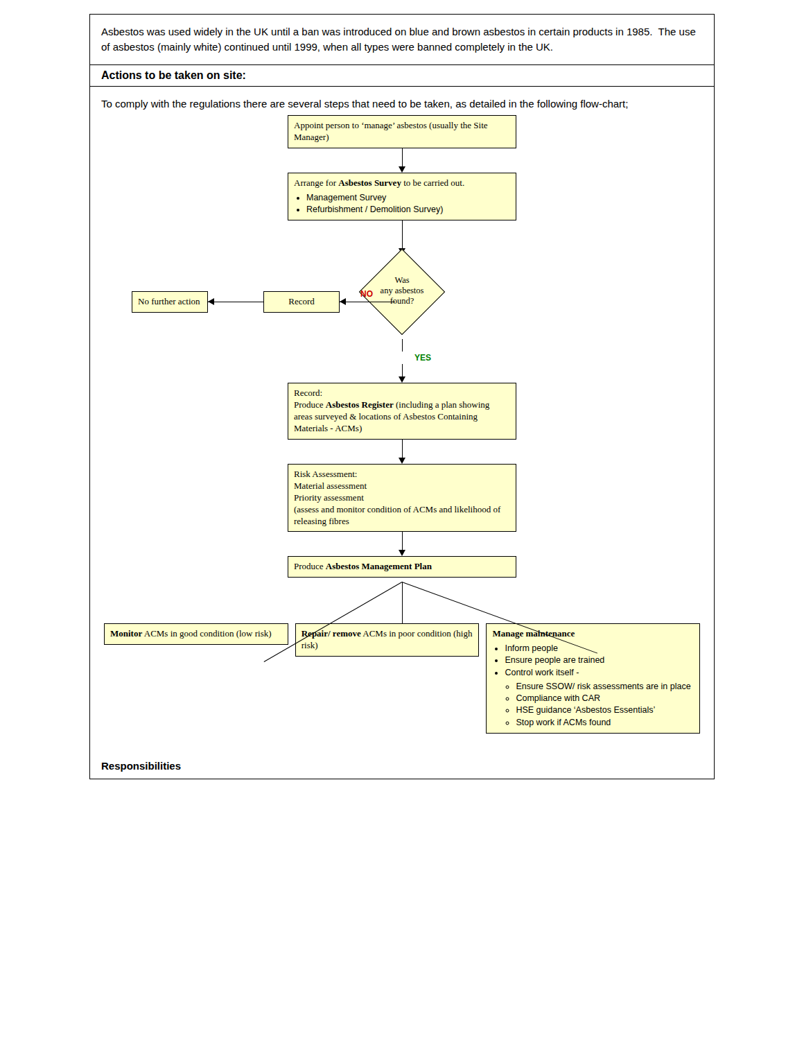Asbestos was used widely in the UK until a ban was introduced on blue and brown asbestos in certain products in 1985. The use of asbestos (mainly white) continued until 1999, when all types were banned completely in the UK.
Actions to be taken on site:
To comply with the regulations there are several steps that need to be taken, as detailed in the following flow-chart;
Appoint person to ‘manage’ asbestos (usually the Site Manager)
Arrange for Asbestos Survey to be carried out.
Management Survey
Refurbishment / Demolition Survey)
Was
any asbestos
found?
No further action
Record
NO
YES
Record:
Produce Asbestos Register (including a plan showing areas surveyed & locations of Asbestos Containing Materials - ACMs)
Risk Assessment:
Material assessment
Priority assessment
(assess and monitor condition of ACMs and likelihood of releasing fibres
Produce Asbestos Management Plan
Monitor ACMs in good condition (low risk)
Repair/ remove ACMs in poor condition (high risk)
Manage maintenance
Inform people
Ensure people are trained
Control work itself -
Ensure SSOW/ risk assessments are in place
Compliance with CAR
HSE guidance ‘Asbestos Essentials’
Stop work if ACMs found
Responsibilities